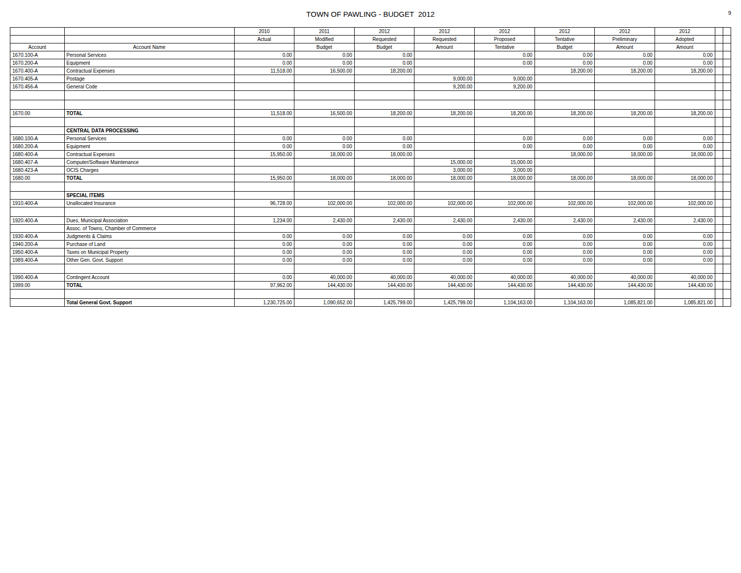9
TOWN OF PAWLING - BUDGET 2012
| | | 2010 | 2011 | 2012 | 2012 | 2012 | 2012 | 2012 | 2012 | | |
| --- | --- | --- | --- | --- | --- | --- | --- | --- | --- | --- | --- |
| | | Actual | Modified | Requested | Requested | Proposed | Tentative | Preliminary | Adopted | | |
| Account | Account Name | | Budget | Budget | Amount | Tentative | Budget | Amount | Amount | | |
| 1670.100-A | Personal Services | 0.00 | 0.00 | 0.00 | | 0.00 | 0.00 | 0.00 | 0.00 | | |
| 1670.200-A | Equipment | 0.00 | 0.00 | 0.00 | | 0.00 | 0.00 | 0.00 | 0.00 | | |
| 1670.400-A | Contractual Expenses | 11,518.00 | 16,500.00 | 18,200.00 | | | 18,200.00 | 18,200.00 | 18,200.00 | | |
| 1670.405-A | Postage | | | | 9,000.00 | 9,000.00 | | | | | |
| 1670.456-A | General Code | | | | 9,200.00 | 9,200.00 | | | | | |
| 1670.00 | TOTAL | 11,518.00 | 16,500.00 | 18,200.00 | 18,200.00 | 18,200.00 | 18,200.00 | 18,200.00 | 18,200.00 | | |
| | CENTRAL DATA PROCESSING | | | | | | | | | | |
| 1680.100-A | Personal Services | 0.00 | 0.00 | 0.00 | | 0.00 | 0.00 | 0.00 | 0.00 | | |
| 1680.200-A | Equipment | 0.00 | 0.00 | 0.00 | | 0.00 | 0.00 | 0.00 | 0.00 | | |
| 1680.400-A | Contractual Expenses | 15,950.00 | 18,000.00 | 18,000.00 | | | 18,000.00 | 18,000.00 | 18,000.00 | | |
| 1680.407-A | Computer/Software Maintenance | | | | 15,000.00 | 15,000.00 | | | | | |
| 1680.423-A | OCIS Charges | | | | 3,000.00 | 3,000.00 | | | | | |
| 1680.00 | TOTAL | 15,950.00 | 18,000.00 | 18,000.00 | 18,000.00 | 18,000.00 | 18,000.00 | 18,000.00 | 18,000.00 | | |
| | SPECIAL ITEMS | | | | | | | | | | |
| 1910.400-A | Unallocated Insurance | 96,728.00 | 102,000.00 | 102,000.00 | 102,000.00 | 102,000.00 | 102,000.00 | 102,000.00 | 102,000.00 | | |
| 1920.400-A | Dues, Municipal Association | 1,234.00 | 2,430.00 | 2,430.00 | 2,430.00 | 2,430.00 | 2,430.00 | 2,430.00 | 2,430.00 | | |
| | Assoc. of Towns, Chamber of Commerce | | | | | | | | | | |
| 1930.400-A | Judgments & Claims | 0.00 | 0.00 | 0.00 | 0.00 | 0.00 | 0.00 | 0.00 | 0.00 | | |
| 1940.200-A | Purchase of Land | 0.00 | 0.00 | 0.00 | 0.00 | 0.00 | 0.00 | 0.00 | 0.00 | | |
| 1950.400-A | Taxes on Municipal Property | 0.00 | 0.00 | 0.00 | 0.00 | 0.00 | 0.00 | 0.00 | 0.00 | | |
| 1989.400-A | Other Gen. Govt. Support | 0.00 | 0.00 | 0.00 | 0.00 | 0.00 | 0.00 | 0.00 | 0.00 | | |
| 1990.400-A | Contingent Account | 0.00 | 40,000.00 | 40,000.00 | 40,000.00 | 40,000.00 | 40,000.00 | 40,000.00 | 40,000.00 | | |
| 1999.00 | TOTAL | 97,962.00 | 144,430.00 | 144,430.00 | 144,430.00 | 144,430.00 | 144,430.00 | 144,430.00 | 144,430.00 | | |
| | Total General Govt. Support | 1,230,725.00 | 1,090,652.00 | 1,425,799.00 | 1,425,799.00 | 1,104,163.00 | 1,104,163.00 | 1,085,821.00 | 1,085,821.00 | | |